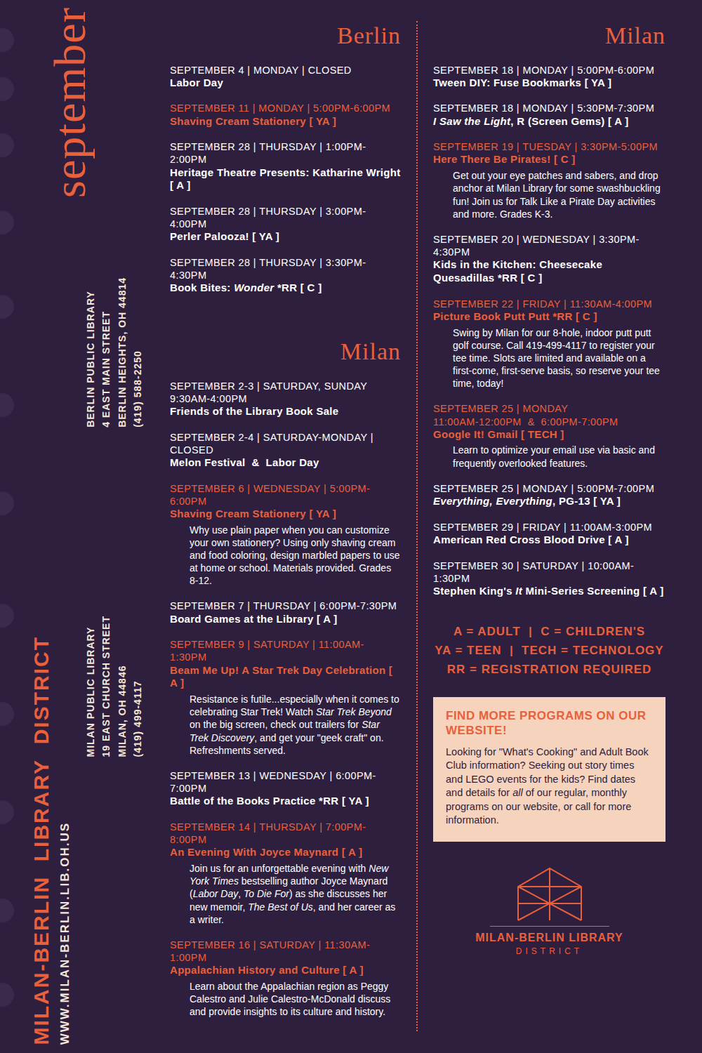september
MILAN-BERLIN LIBRARY DISTRICT
WWW.MILAN-BERLIN.LIB.OH.US
MILAN PUBLIC LIBRARY
19 EAST CHURCH STREET
MILAN, OH 44846
(419) 499-4117
BERLIN PUBLIC LIBRARY
4 EAST MAIN STREET
BERLIN HEIGHTS, OH 44814
(419) 588-2250
Berlin
SEPTEMBER 4 | MONDAY | CLOSED
Labor Day
SEPTEMBER 11 | MONDAY | 5:00PM-6:00PM
Shaving Cream Stationery [ YA ]
SEPTEMBER 28 | THURSDAY | 1:00PM-2:00PM
Heritage Theatre Presents: Katharine Wright [ A ]
SEPTEMBER 28 | THURSDAY | 3:00PM-4:00PM
Perler Palooza! [ YA ]
SEPTEMBER 28 | THURSDAY | 3:30PM-4:30PM
Book Bites: Wonder *RR [ C ]
Milan
SEPTEMBER 2-3 | SATURDAY, SUNDAY
9:30AM-4:00PM
Friends of the Library Book Sale
SEPTEMBER 2-4 | SATURDAY-MONDAY | CLOSED
Melon Festival & Labor Day
SEPTEMBER 6 | WEDNESDAY | 5:00PM-6:00PM
Shaving Cream Stationery [ YA ]
Why use plain paper when you can customize your own stationery? Using only shaving cream and food coloring, design marbled papers to use at home or school. Materials provided. Grades 8-12.
SEPTEMBER 7 | THURSDAY | 6:00PM-7:30PM
Board Games at the Library [ A ]
SEPTEMBER 9 | SATURDAY | 11:00AM-1:30PM
Beam Me Up! A Star Trek Day Celebration [ A ]
Resistance is futile...especially when it comes to celebrating Star Trek! Watch Star Trek Beyond on the big screen, check out trailers for Star Trek Discovery, and get your "geek craft" on. Refreshments served.
SEPTEMBER 13 | WEDNESDAY | 6:00PM-7:00PM
Battle of the Books Practice *RR [ YA ]
SEPTEMBER 14 | THURSDAY | 7:00PM-8:00PM
An Evening With Joyce Maynard [ A ]
Join us for an unforgettable evening with New York Times bestselling author Joyce Maynard (Labor Day, To Die For) as she discusses her new memoir, The Best of Us, and her career as a writer.
SEPTEMBER 16 | SATURDAY | 11:30AM-1:00PM
Appalachian History and Culture [ A ]
Learn about the Appalachian region as Peggy Calestro and Julie Calestro-McDonald discuss and provide insights to its culture and history.
Milan
SEPTEMBER 18 | MONDAY | 5:00PM-6:00PM
Tween DIY: Fuse Bookmarks [ YA ]
SEPTEMBER 18 | MONDAY | 5:30PM-7:30PM
I Saw the Light, R (Screen Gems) [ A ]
SEPTEMBER 19 | TUESDAY | 3:30PM-5:00PM
Here There Be Pirates! [ C ]
Get out your eye patches and sabers, and drop anchor at Milan Library for some swashbuckling fun! Join us for Talk Like a Pirate Day activities and more. Grades K-3.
SEPTEMBER 20 | WEDNESDAY | 3:30PM-4:30PM
Kids in the Kitchen: Cheesecake Quesadillas *RR [ C ]
SEPTEMBER 22 | FRIDAY | 11:30AM-4:00PM
Picture Book Putt Putt *RR [ C ]
Swing by Milan for our 8-hole, indoor putt putt golf course. Call 419-499-4117 to register your tee time. Slots are limited and available on a first-come, first-serve basis, so reserve your tee time, today!
SEPTEMBER 25 | MONDAY
11:00AM-12:00PM & 6:00PM-7:00PM
Google It! Gmail [ TECH ]
Learn to optimize your email use via basic and frequently overlooked features.
SEPTEMBER 25 | MONDAY | 5:00PM-7:00PM
Everything, Everything, PG-13 [ YA ]
SEPTEMBER 29 | FRIDAY | 11:00AM-3:00PM
American Red Cross Blood Drive [ A ]
SEPTEMBER 30 | SATURDAY | 10:00AM-1:30PM
Stephen King's It Mini-Series Screening [ A ]
A = ADULT | C = CHILDREN'S
YA = TEEN | TECH = TECHNOLOGY
RR = REGISTRATION REQUIRED
FIND MORE PROGRAMS ON OUR WEBSITE!
Looking for "What's Cooking" and Adult Book Club information? Seeking out story times and LEGO events for the kids? Find dates and details for all of our regular, monthly programs on our website, or call for more information.
MILAN-BERLIN LIBRARY
DISTRICT